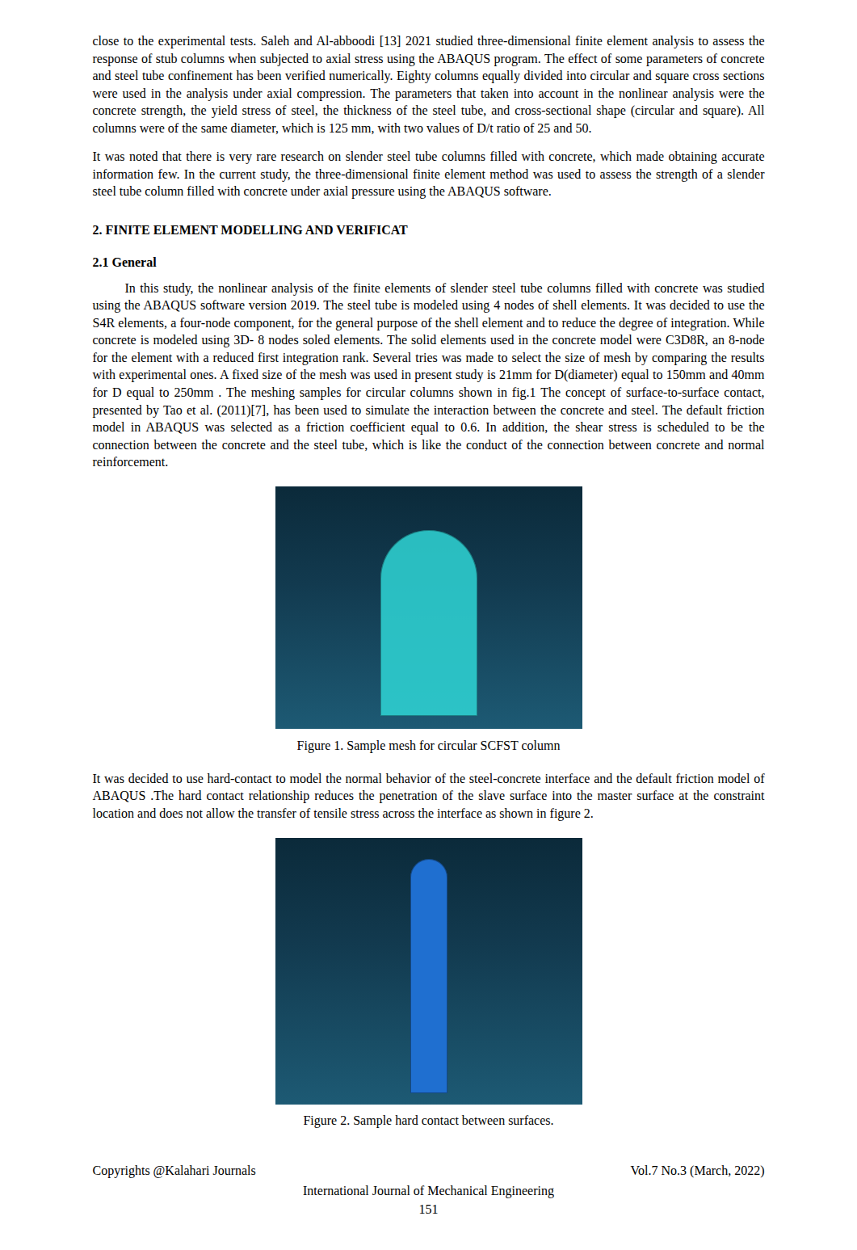close to the experimental tests. Saleh and Al-abboodi [13] 2021 studied three-dimensional finite element analysis to assess the response of stub columns when subjected to axial stress using the ABAQUS program. The effect of some parameters of concrete and steel tube confinement has been verified numerically. Eighty columns equally divided into circular and square cross sections were used in the analysis under axial compression. The parameters that taken into account in the nonlinear analysis were the concrete strength, the yield stress of steel, the thickness of the steel tube, and cross-sectional shape (circular and square). All columns were of the same diameter, which is 125 mm, with two values of D/t ratio of 25 and 50.
It was noted that there is very rare research on slender steel tube columns filled with concrete, which made obtaining accurate information few. In the current study, the three-dimensional finite element method was used to assess the strength of a slender steel tube column filled with concrete under axial pressure using the ABAQUS software.
2. FINITE ELEMENT MODELLING AND VERIFICAT
2.1 General
In this study, the nonlinear analysis of the finite elements of slender steel tube columns filled with concrete was studied using the ABAQUS software version 2019. The steel tube is modeled using 4 nodes of shell elements. It was decided to use the S4R elements, a four-node component, for the general purpose of the shell element and to reduce the degree of integration. While concrete is modeled using 3D- 8 nodes soled elements. The solid elements used in the concrete model were C3D8R, an 8-node for the element with a reduced first integration rank. Several tries was made to select the size of mesh by comparing the results with experimental ones. A fixed size of the mesh was used in present study is 21mm for D(diameter) equal to 150mm and 40mm for D equal to 250mm . The meshing samples for circular columns shown in fig.1 The concept of surface-to-surface contact, presented by Tao et al. (2011)[7], has been used to simulate the interaction between the concrete and steel. The default friction model in ABAQUS was selected as a friction coefficient equal to 0.6. In addition, the shear stress is scheduled to be the connection between the concrete and the steel tube, which is like the conduct of the connection between concrete and normal reinforcement.
Figure 1. Sample mesh for circular SCFST column
It was decided to use hard-contact to model the normal behavior of the steel-concrete interface and the default friction model of ABAQUS .The hard contact relationship reduces the penetration of the slave surface into the master surface at the constraint location and does not allow the transfer of tensile stress across the interface as shown in figure 2.
Figure 2. Sample hard contact between surfaces.
Copyrights @Kalahari Journals Vol.7 No.3 (March, 2022)
International Journal of Mechanical Engineering
151